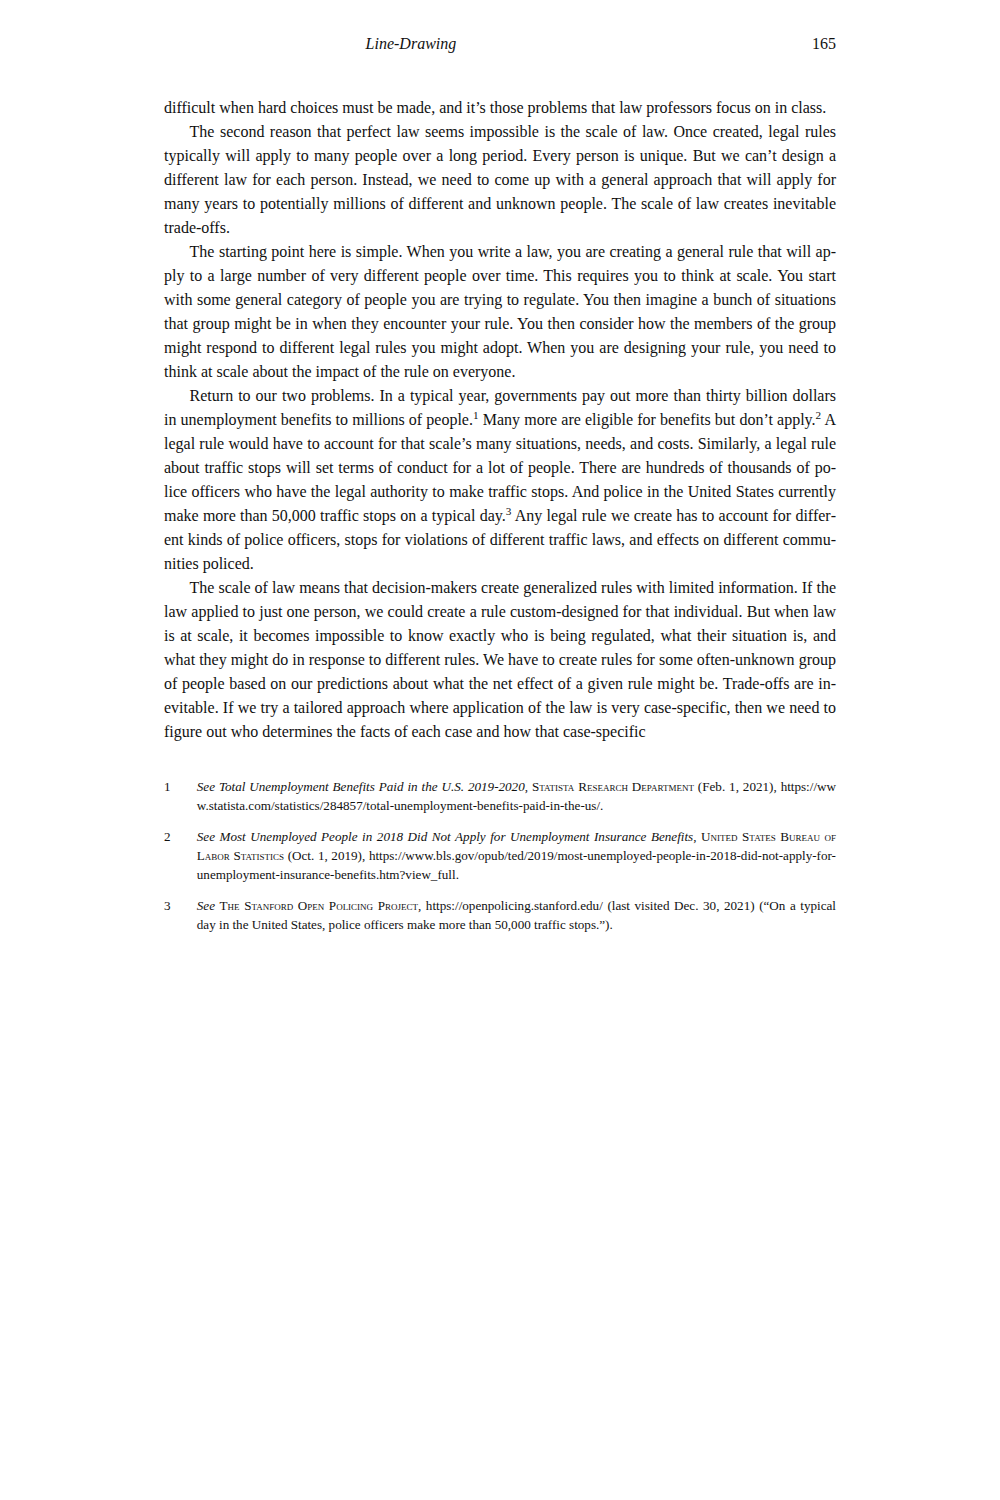Line-Drawing
165
difficult when hard choices must be made, and it’s those problems that law professors focus on in class.
The second reason that perfect law seems impossible is the scale of law. Once created, legal rules typically will apply to many people over a long period. Every person is unique. But we can’t design a different law for each person. Instead, we need to come up with a general approach that will apply for many years to potentially millions of different and unknown people. The scale of law creates inevitable trade-offs.
The starting point here is simple. When you write a law, you are creating a general rule that will apply to a large number of very different people over time. This requires you to think at scale. You start with some general category of people you are trying to regulate. You then imagine a bunch of situations that group might be in when they encounter your rule. You then consider how the members of the group might respond to different legal rules you might adopt. When you are designing your rule, you need to think at scale about the impact of the rule on everyone.
Return to our two problems. In a typical year, governments pay out more than thirty billion dollars in unemployment benefits to millions of people.1 Many more are eligible for benefits but don’t apply.2 A legal rule would have to account for that scale’s many situations, needs, and costs. Similarly, a legal rule about traffic stops will set terms of conduct for a lot of people. There are hundreds of thousands of police officers who have the legal authority to make traffic stops. And police in the United States currently make more than 50,000 traffic stops on a typical day.3 Any legal rule we create has to account for different kinds of police officers, stops for violations of different traffic laws, and effects on different communities policed.
The scale of law means that decision-makers create generalized rules with limited information. If the law applied to just one person, we could create a rule custom-designed for that individual. But when law is at scale, it becomes impossible to know exactly who is being regulated, what their situation is, and what they might do in response to different rules. We have to create rules for some often-unknown group of people based on our predictions about what the net effect of a given rule might be. Trade-offs are inevitable. If we try a tailored approach where application of the law is very case-specific, then we need to figure out who determines the facts of each case and how that case-specific
1 See Total Unemployment Benefits Paid in the U.S. 2019-2020, Statista Research Department (Feb. 1, 2021), https://www.statista.com/statistics/284857/total-unemployment-benefits-paid-in-the-us/.
2 See Most Unemployed People in 2018 Did Not Apply for Unemployment Insurance Benefits, United States Bureau of Labor Statistics (Oct. 1, 2019), https://www.bls.gov/opub/ted/2019/most-unemployed-people-in-2018-did-not-apply-for-unemployment-insurance-benefits.htm?view_full.
3 See The Stanford Open Policing Project, https://openpolicing.stanford.edu/ (last visited Dec. 30, 2021) (“On a typical day in the United States, police officers make more than 50,000 traffic stops.”).